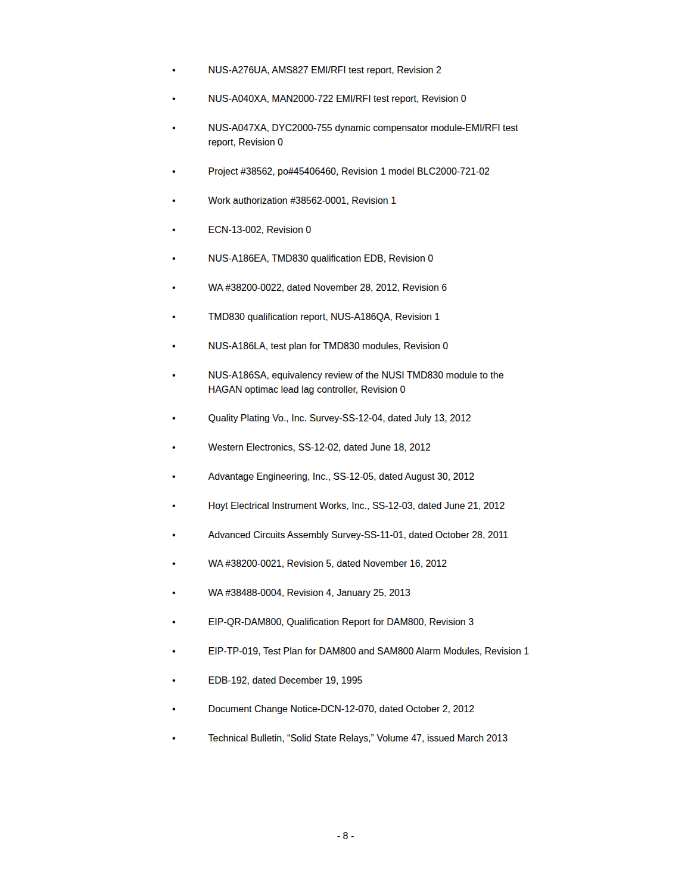NUS-A276UA, AMS827 EMI/RFI test report, Revision 2
NUS-A040XA, MAN2000-722 EMI/RFI test report, Revision 0
NUS-A047XA, DYC2000-755 dynamic compensator module-EMI/RFI test report, Revision 0
Project #38562, po#45406460, Revision 1 model BLC2000-721-02
Work authorization #38562-0001, Revision 1
ECN-13-002, Revision 0
NUS-A186EA, TMD830 qualification EDB, Revision 0
WA #38200-0022, dated November 28, 2012, Revision 6
TMD830 qualification report, NUS-A186QA, Revision 1
NUS-A186LA, test plan for TMD830 modules, Revision 0
NUS-A186SA, equivalency review of the NUSI TMD830 module to the HAGAN optimac lead lag controller, Revision 0
Quality Plating Vo., Inc. Survey-SS-12-04, dated July 13, 2012
Western Electronics, SS-12-02, dated June 18, 2012
Advantage Engineering, Inc., SS-12-05, dated August 30, 2012
Hoyt Electrical Instrument Works, Inc., SS-12-03, dated June 21, 2012
Advanced Circuits Assembly Survey-SS-11-01, dated October 28, 2011
WA #38200-0021, Revision 5, dated November 16, 2012
WA #38488-0004, Revision 4, January 25, 2013
EIP-QR-DAM800, Qualification Report for DAM800, Revision 3
EIP-TP-019, Test Plan for DAM800 and SAM800 Alarm Modules, Revision 1
EDB-192, dated December 19, 1995
Document Change Notice-DCN-12-070, dated October 2, 2012
Technical Bulletin, “Solid State Relays,” Volume 47, issued March 2013
- 8 -